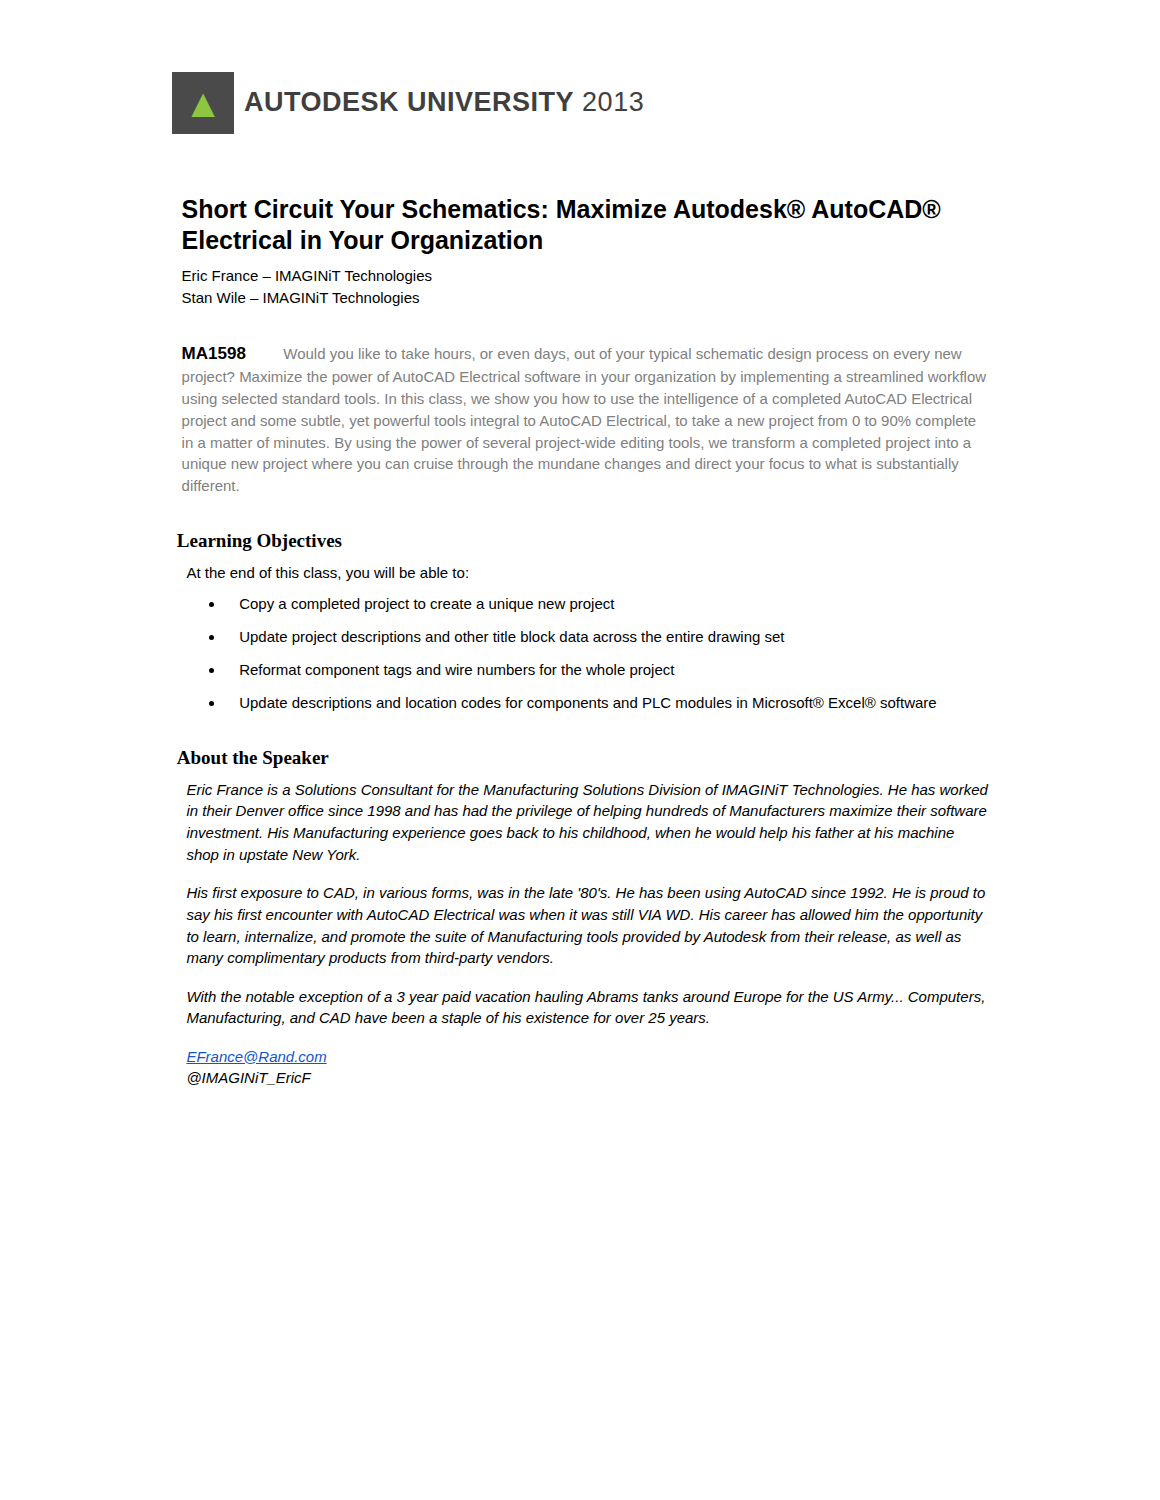▲
AUTODESK UNIVERSITY 2013
Short Circuit Your Schematics: Maximize Autodesk® AutoCAD® Electrical in Your Organization
Eric France – IMAGINiT Technologies
Stan Wile – IMAGINiT Technologies
MA1598 Would you like to take hours, or even days, out of your typical schematic design process on every new project? Maximize the power of AutoCAD Electrical software in your organization by implementing a streamlined workflow using selected standard tools. In this class, we show you how to use the intelligence of a completed AutoCAD Electrical project and some subtle, yet powerful tools integral to AutoCAD Electrical, to take a new project from 0 to 90% complete in a matter of minutes. By using the power of several project-wide editing tools, we transform a completed project into a unique new project where you can cruise through the mundane changes and direct your focus to what is substantially different.
Learning Objectives
At the end of this class, you will be able to:
Copy a completed project to create a unique new project
Update project descriptions and other title block data across the entire drawing set
Reformat component tags and wire numbers for the whole project
Update descriptions and location codes for components and PLC modules in Microsoft® Excel® software
About the Speaker
Eric France is a Solutions Consultant for the Manufacturing Solutions Division of IMAGINiT Technologies. He has worked in their Denver office since 1998 and has had the privilege of helping hundreds of Manufacturers maximize their software investment. His Manufacturing experience goes back to his childhood, when he would help his father at his machine shop in upstate New York.
His first exposure to CAD, in various forms, was in the late '80's. He has been using AutoCAD since 1992. He is proud to say his first encounter with AutoCAD Electrical was when it was still VIA WD. His career has allowed him the opportunity to learn, internalize, and promote the suite of Manufacturing tools provided by Autodesk from their release, as well as many complimentary products from third-party vendors.
With the notable exception of a 3 year paid vacation hauling Abrams tanks around Europe for the US Army... Computers, Manufacturing, and CAD have been a staple of his existence for over 25 years.
EFrance@Rand.com
@IMAGINiT_EricF